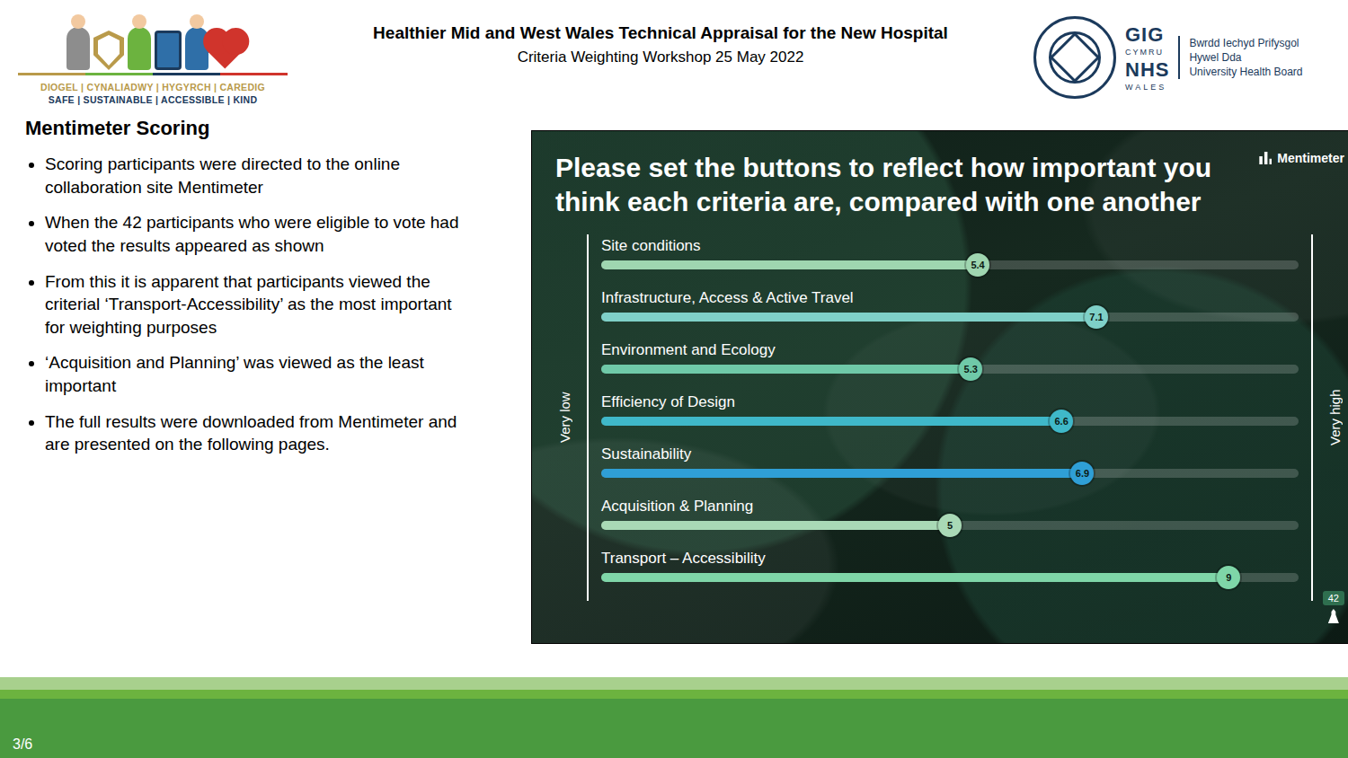DIOGEL | CYNALIADWY | HYGYRCH | CAREDIG
SAFE | SUSTAINABLE | ACCESSIBLE | KIND
Healthier Mid and West Wales Technical Appraisal for the New Hospital
Criteria Weighting Workshop 25 May 2022
GIG CYMRU NHS WALES
Bwrdd Iechyd Prifysgol
Hywel Dda
University Health Board
Mentimeter Scoring
Scoring participants were directed to the online collaboration site Mentimeter
When the 42 participants who were eligible to vote had voted the results appeared as shown
From this it is apparent that participants viewed the criterial ‘Transport-Accessibility’ as the most important for weighting purposes
‘Acquisition and Planning’ was viewed as the least important
The full results were downloaded from Mentimeter and are presented on the following pages.
Mentimeter
Please set the buttons to reflect how important you think each criteria are, compared with one another
Very low
Site conditions
5.4
Infrastructure, Access & Active Travel
7.1
Environment and Ecology
5.3
Efficiency of Design
6.6
Sustainability
6.9
Acquisition & Planning
5
Transport – Accessibility
9
Very high
42
3/6